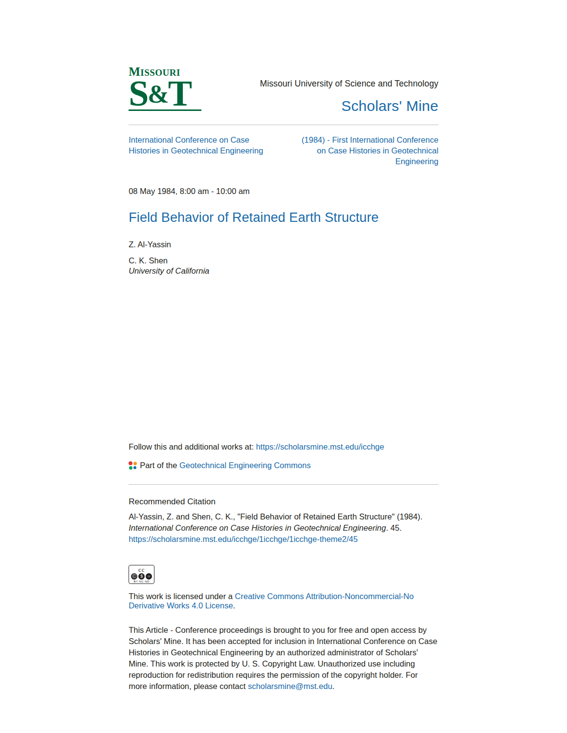MISSOURI
S&T
Missouri University of Science and Technology
Scholars' Mine
International Conference on Case Histories in Geotechnical Engineering
(1984) - First International Conference on Case Histories in Geotechnical Engineering
08 May 1984, 8:00 am - 10:00 am
Field Behavior of Retained Earth Structure
Z. Al-Yassin
C. K. Shen
University of California
Follow this and additional works at: https://scholarsmine.mst.edu/icchge
Part of the Geotechnical Engineering Commons
Recommended Citation
Al-Yassin, Z. and Shen, C. K., "Field Behavior of Retained Earth Structure" (1984). International Conference on Case Histories in Geotechnical Engineering. 45.
https://scholarsmine.mst.edu/icchge/1icchge/1icchge-theme2/45
cc
Ⓒ$=
BY NC ND
This work is licensed under a Creative Commons Attribution-Noncommercial-No Derivative Works 4.0 License.
This Article - Conference proceedings is brought to you for free and open access by Scholars' Mine. It has been accepted for inclusion in International Conference on Case Histories in Geotechnical Engineering by an authorized administrator of Scholars' Mine. This work is protected by U. S. Copyright Law. Unauthorized use including reproduction for redistribution requires the permission of the copyright holder. For more information, please contact scholarsmine@mst.edu.